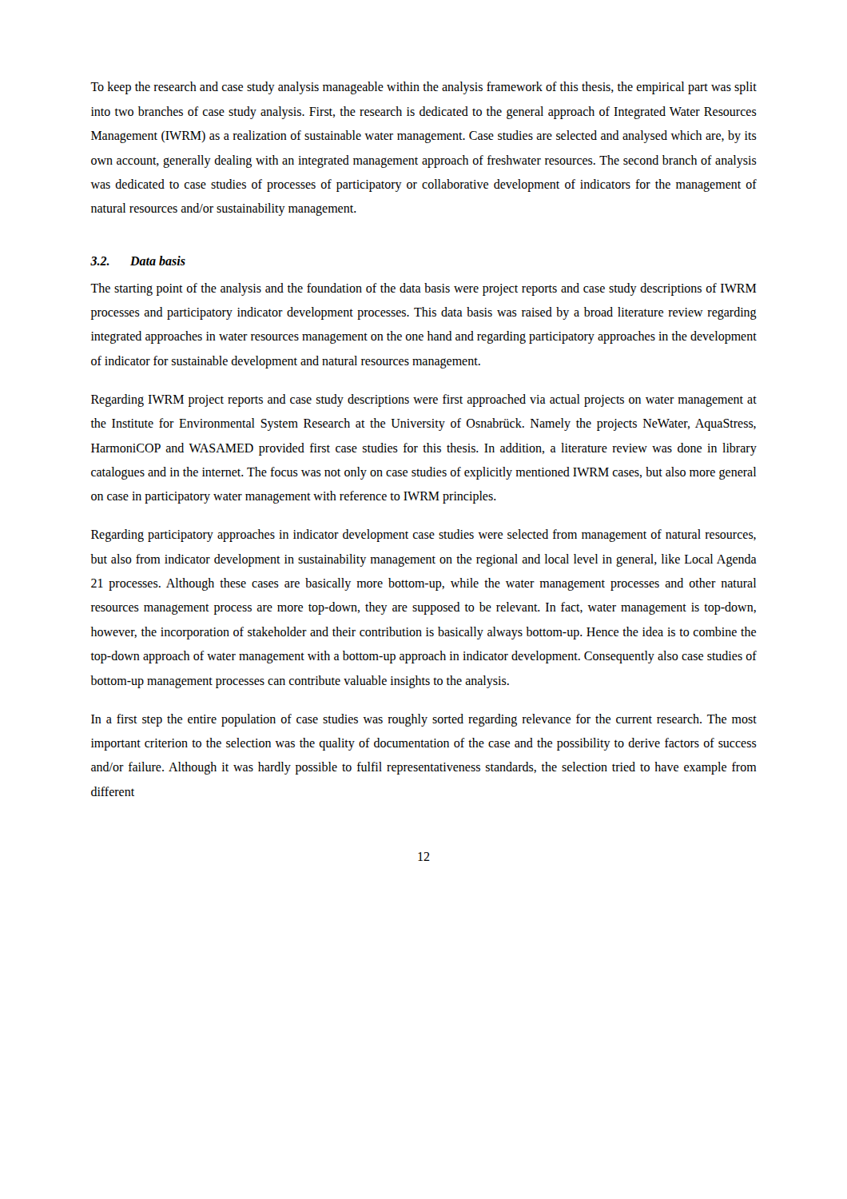To keep the research and case study analysis manageable within the analysis framework of this thesis, the empirical part was split into two branches of case study analysis. First, the research is dedicated to the general approach of Integrated Water Resources Management (IWRM) as a realization of sustainable water management. Case studies are selected and analysed which are, by its own account, generally dealing with an integrated management approach of freshwater resources. The second branch of analysis was dedicated to case studies of processes of participatory or collaborative development of indicators for the management of natural resources and/or sustainability management.
3.2. Data basis
The starting point of the analysis and the foundation of the data basis were project reports and case study descriptions of IWRM processes and participatory indicator development processes. This data basis was raised by a broad literature review regarding integrated approaches in water resources management on the one hand and regarding participatory approaches in the development of indicator for sustainable development and natural resources management.
Regarding IWRM project reports and case study descriptions were first approached via actual projects on water management at the Institute for Environmental System Research at the University of Osnabrück. Namely the projects NeWater, AquaStress, HarmoniCOP and WASAMED provided first case studies for this thesis. In addition, a literature review was done in library catalogues and in the internet. The focus was not only on case studies of explicitly mentioned IWRM cases, but also more general on case in participatory water management with reference to IWRM principles.
Regarding participatory approaches in indicator development case studies were selected from management of natural resources, but also from indicator development in sustainability management on the regional and local level in general, like Local Agenda 21 processes. Although these cases are basically more bottom-up, while the water management processes and other natural resources management process are more top-down, they are supposed to be relevant. In fact, water management is top-down, however, the incorporation of stakeholder and their contribution is basically always bottom-up. Hence the idea is to combine the top-down approach of water management with a bottom-up approach in indicator development. Consequently also case studies of bottom-up management processes can contribute valuable insights to the analysis.
In a first step the entire population of case studies was roughly sorted regarding relevance for the current research. The most important criterion to the selection was the quality of documentation of the case and the possibility to derive factors of success and/or failure. Although it was hardly possible to fulfil representativeness standards, the selection tried to have example from different
12